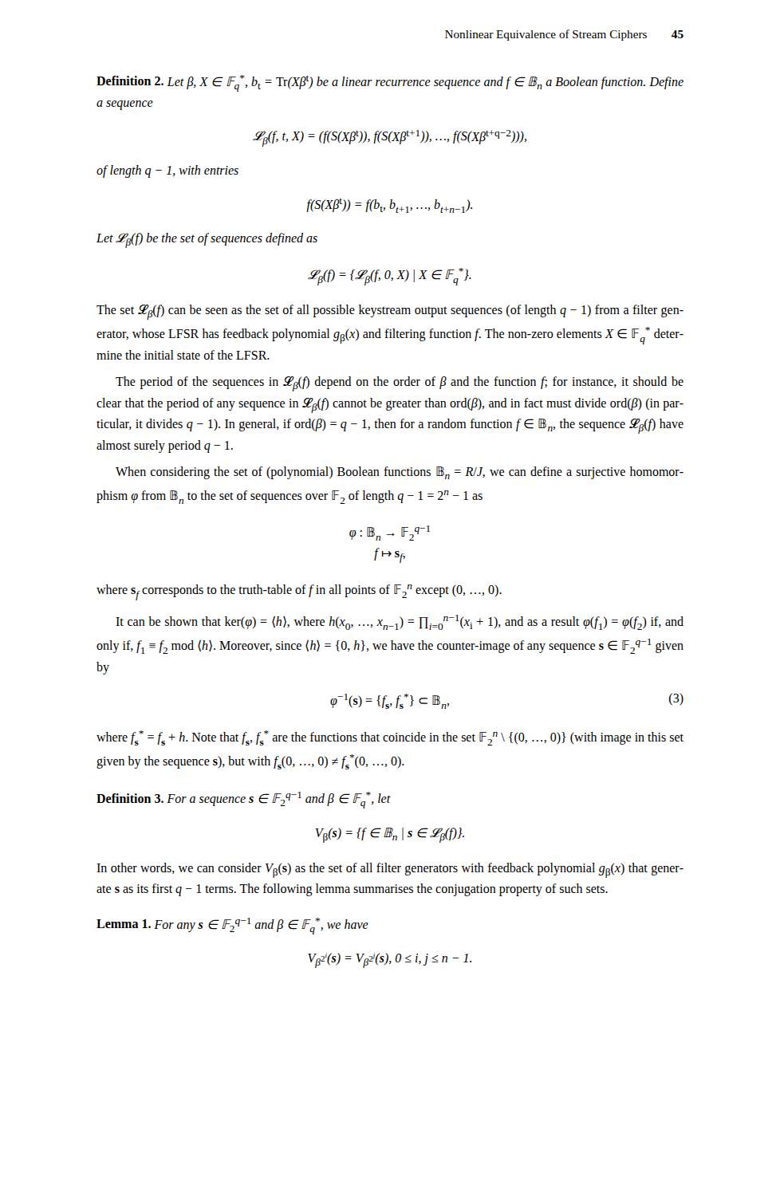Nonlinear Equivalence of Stream Ciphers 45
Definition 2. Let β, X ∈ 𝔽q*, bt = Tr(Xβt) be a linear recurrence sequence and f ∈ 𝔹n a Boolean function. Define a sequence 𝓛β(f, t, X) = (f(S(Xβt)), f(S(Xβt+1)), …, f(S(Xβt+q−2))), of length q − 1, with entries f(S(Xβt)) = f(bt, bt+1, …, bt+n−1). Let 𝓛β(f) be the set of sequences defined as 𝓛β(f) = {𝓛β(f, 0, X) | X ∈ 𝔽q*}.
The set 𝓛β(f) can be seen as the set of all possible keystream output sequences (of length q − 1) from a filter generator, whose LFSR has feedback polynomial gβ(x) and filtering function f. The non-zero elements X ∈ 𝔽q* determine the initial state of the LFSR.
The period of the sequences in 𝓛β(f) depend on the order of β and the function f; for instance, it should be clear that the period of any sequence in 𝓛β(f) cannot be greater than ord(β), and in fact must divide ord(β) (in particular, it divides q − 1). In general, if ord(β) = q − 1, then for a random function f ∈ 𝔹n, the sequence 𝓛β(f) have almost surely period q − 1.
When considering the set of (polynomial) Boolean functions 𝔹n = R/J, we can define a surjective homomorphism φ from 𝔹n to the set of sequences over 𝔽2 of length q − 1 = 2n − 1 as
φ : 𝔹n → 𝔽2q−1
f ↦ sf,
where sf corresponds to the truth-table of f in all points of 𝔽2n except (0, …, 0).
It can be shown that ker(φ) = ⟨h⟩, where h(x0, …, xn−1) = ∏i=0n−1(xi + 1), and as a result φ(f1) = φ(f2) if, and only if, f1 ≡ f2 mod ⟨h⟩. Moreover, since ⟨h⟩ = {0, h}, we have the counter-image of any sequence s ∈ 𝔽2q−1 given by
φ−1(s) = {fs, fs*} ⊂ 𝔹n, (3)
where fs* = fs + h. Note that fs, fs* are the functions that coincide in the set 𝔽2n \ {(0, …, 0)} (with image in this set given by the sequence s), but with fs(0, …, 0) ≠ fs*(0, …, 0).
Definition 3. For a sequence s ∈ 𝔽2q−1 and β ∈ 𝔽q*, let Vβ(s) = {f ∈ 𝔹n | s ∈ 𝓛β(f)}.
In other words, we can consider Vβ(s) as the set of all filter generators with feedback polynomial gβ(x) that generate s as its first q − 1 terms. The following lemma summarises the conjugation property of such sets.
Lemma 1. For any s ∈ 𝔽2q−1 and β ∈ 𝔽q*, we have Vβ2i(s) = Vβ2j(s), 0 ≤ i, j ≤ n − 1.